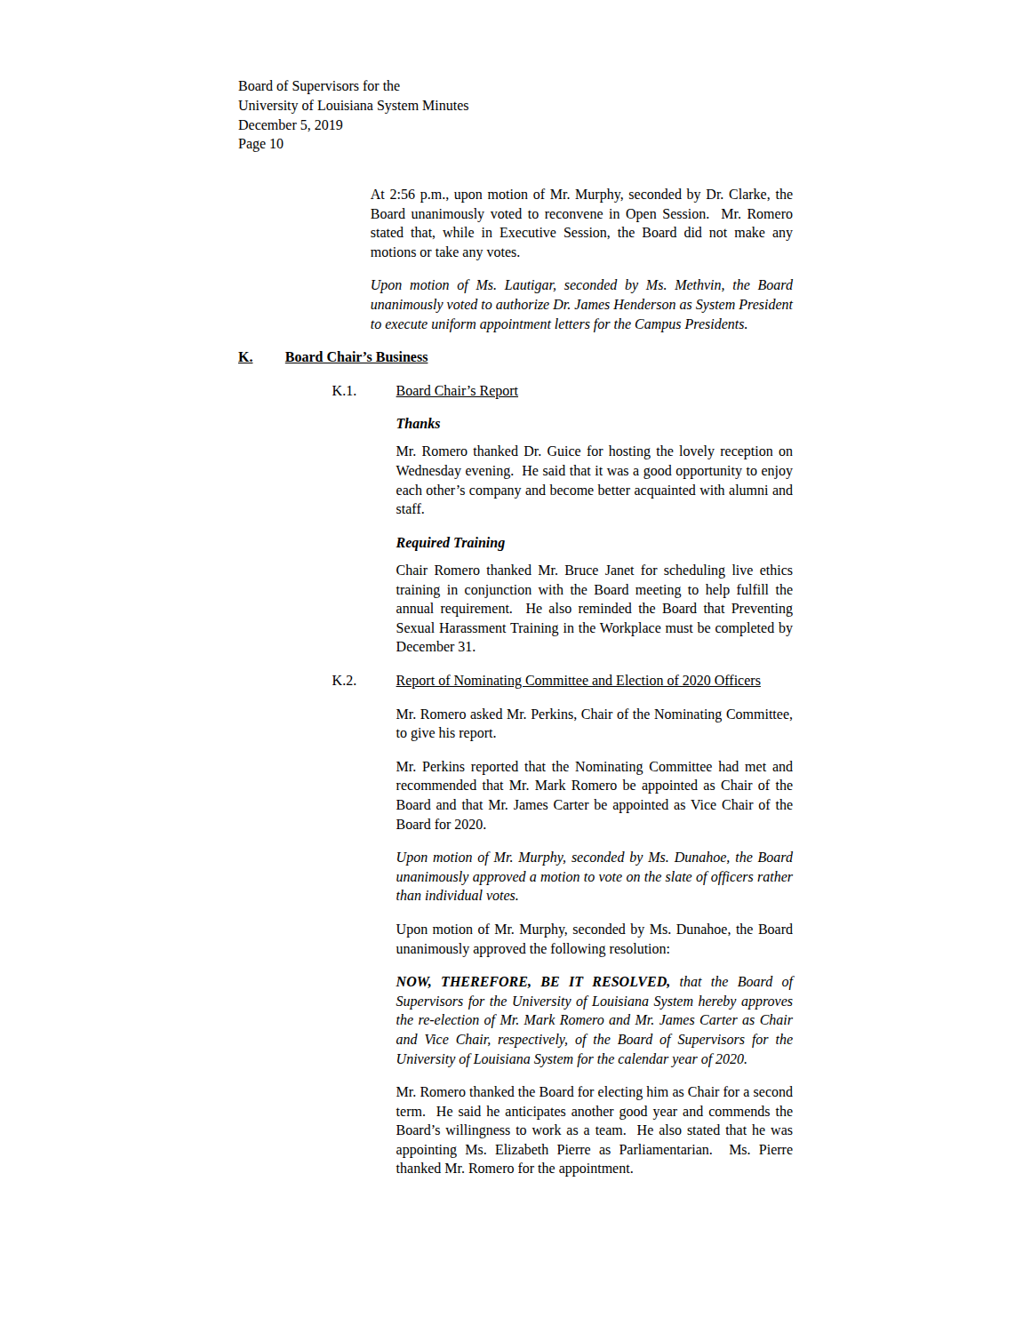Board of Supervisors for the
University of Louisiana System Minutes
December 5, 2019
Page 10
At 2:56 p.m., upon motion of Mr. Murphy, seconded by Dr. Clarke, the Board unanimously voted to reconvene in Open Session. Mr. Romero stated that, while in Executive Session, the Board did not make any motions or take any votes.
Upon motion of Ms. Lautigar, seconded by Ms. Methvin, the Board unanimously voted to authorize Dr. James Henderson as System President to execute uniform appointment letters for the Campus Presidents.
K.
Board Chair’s Business
K.1.
Board Chair’s Report
Thanks
Mr. Romero thanked Dr. Guice for hosting the lovely reception on Wednesday evening. He said that it was a good opportunity to enjoy each other’s company and become better acquainted with alumni and staff.
Required Training
Chair Romero thanked Mr. Bruce Janet for scheduling live ethics training in conjunction with the Board meeting to help fulfill the annual requirement. He also reminded the Board that Preventing Sexual Harassment Training in the Workplace must be completed by December 31.
K.2.
Report of Nominating Committee and Election of 2020 Officers
Mr. Romero asked Mr. Perkins, Chair of the Nominating Committee, to give his report.
Mr. Perkins reported that the Nominating Committee had met and recommended that Mr. Mark Romero be appointed as Chair of the Board and that Mr. James Carter be appointed as Vice Chair of the Board for 2020.
Upon motion of Mr. Murphy, seconded by Ms. Dunahoe, the Board unanimously approved a motion to vote on the slate of officers rather than individual votes.
Upon motion of Mr. Murphy, seconded by Ms. Dunahoe, the Board unanimously approved the following resolution:
NOW, THEREFORE, BE IT RESOLVED, that the Board of Supervisors for the University of Louisiana System hereby approves the re-election of Mr. Mark Romero and Mr. James Carter as Chair and Vice Chair, respectively, of the Board of Supervisors for the University of Louisiana System for the calendar year of 2020.
Mr. Romero thanked the Board for electing him as Chair for a second term. He said he anticipates another good year and commends the Board’s willingness to work as a team. He also stated that he was appointing Ms. Elizabeth Pierre as Parliamentarian. Ms. Pierre thanked Mr. Romero for the appointment.